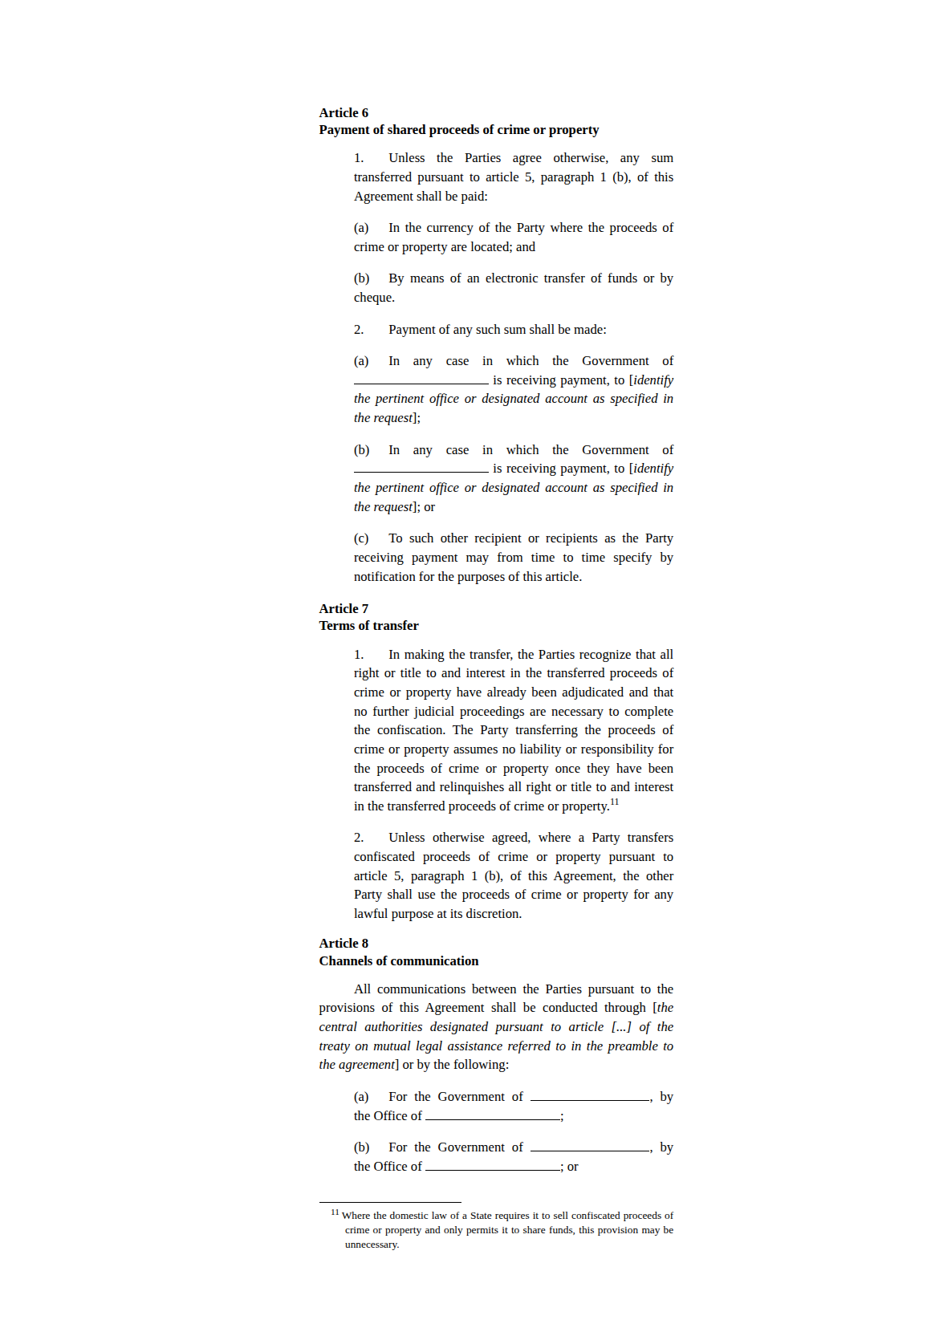Article 6Payment of shared proceeds of crime or property
1. Unless the Parties agree otherwise, any sum transferred pursuant to article 5, paragraph 1 (b), of this Agreement shall be paid:
(a) In the currency of the Party where the proceeds of crime or property are located; and
(b) By means of an electronic transfer of funds or by cheque.
2. Payment of any such sum shall be made:
(a) In any case in which the Government of is receiving payment, to [identify the pertinent office or designated account as specified in the request];
(b) In any case in which the Government of is receiving payment, to [identify the pertinent office or designated account as specified in the request]; or
(c) To such other recipient or recipients as the Party receiving payment may from time to time specify by notification for the purposes of this article.
Article 7Terms of transfer
1. In making the transfer, the Parties recognize that all right or title to and interest in the transferred proceeds of crime or property have already been adjudicated and that no further judicial proceedings are necessary to complete the confiscation. The Party transferring the proceeds of crime or property assumes no liability or responsibility for the proceeds of crime or property once they have been transferred and relinquishes all right or title to and interest in the transferred proceeds of crime or property.11
2. Unless otherwise agreed, where a Party transfers confiscated proceeds of crime or property pursuant to article 5, paragraph 1 (b), of this Agreement, the other Party shall use the proceeds of crime or property for any lawful purpose at its discretion.
Article 8Channels of communication
All communications between the Parties pursuant to the provisions of this Agreement shall be conducted through [the central authorities designated pursuant to article [...] of the treaty on mutual legal assistance referred to in the preamble to the agreement] or by the following:
(a) For the Government of , by the Office of ;
(b) For the Government of , by the Office of ; or
11 Where the domestic law of a State requires it to sell confiscated proceeds of crime or property and only permits it to share funds, this provision may be unnecessary.